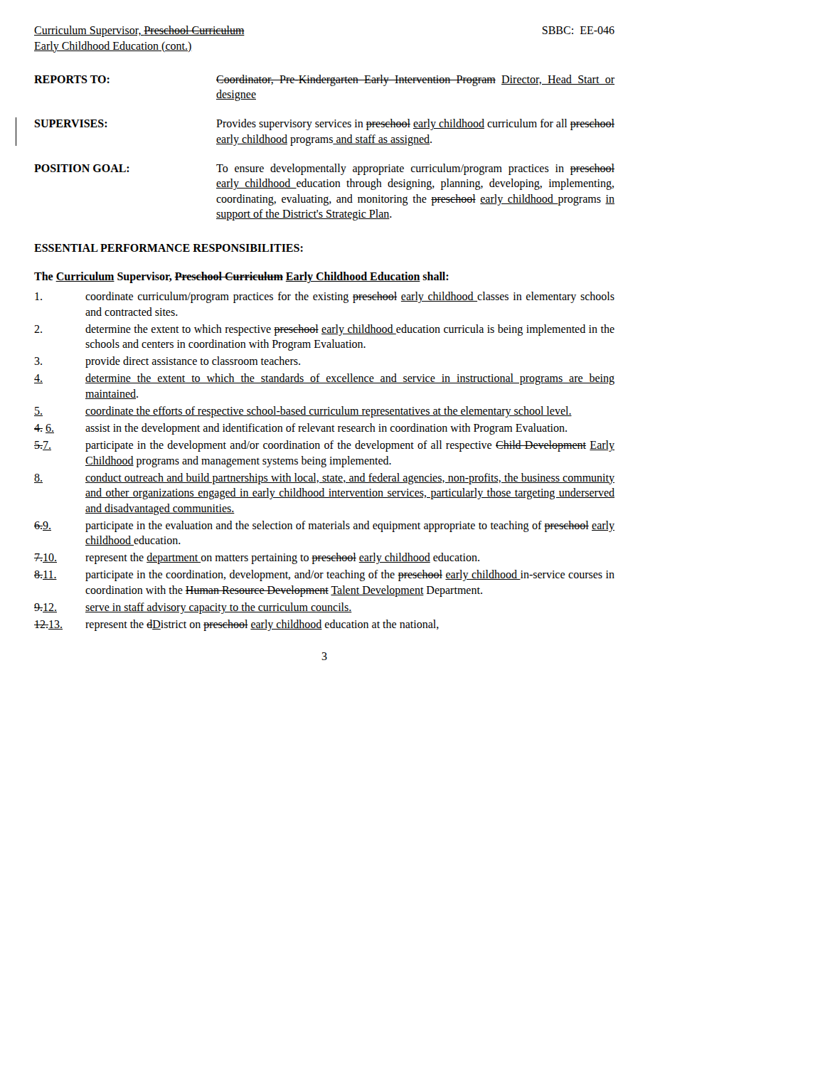Curriculum Supervisor, Preschool Curriculum
SBBC: EE-046
Early Childhood Education (cont.)
REPORTS TO:
Coordinator, Pre-Kindergarten Early Intervention Program Director, Head Start or designee
SUPERVISES:
Provides supervisory services in preschool early childhood curriculum for all preschool early childhood programs and staff as assigned.
POSITION GOAL:
To ensure developmentally appropriate curriculum/program practices in preschool early childhood education through designing, planning, developing, implementing, coordinating, evaluating, and monitoring the preschool early childhood programs in support of the District's Strategic Plan.
ESSENTIAL PERFORMANCE RESPONSIBILITIES:
The Curriculum Supervisor, Preschool Curriculum Early Childhood Education shall:
1. coordinate curriculum/program practices for the existing preschool early childhood classes in elementary schools and contracted sites.
2. determine the extent to which respective preschool early childhood education curricula is being implemented in the schools and centers in coordination with Program Evaluation.
3. provide direct assistance to classroom teachers.
4. determine the extent to which the standards of excellence and service in instructional programs are being maintained.
5. coordinate the efforts of respective school-based curriculum representatives at the elementary school level.
4. 6. assist in the development and identification of relevant research in coordination with Program Evaluation.
5.7. participate in the development and/or coordination of the development of all respective Child Development Early Childhood programs and management systems being implemented.
8. conduct outreach and build partnerships with local, state, and federal agencies, non-profits, the business community and other organizations engaged in early childhood intervention services, particularly those targeting underserved and disadvantaged communities.
6.9. participate in the evaluation and the selection of materials and equipment appropriate to teaching of preschool early childhood education.
7.10. represent the department on matters pertaining to preschool early childhood education.
8.11. participate in the coordination, development, and/or teaching of the preschool early childhood in-service courses in coordination with the Human Resource Development Talent Development Department.
9.12. serve in staff advisory capacity to the curriculum councils.
12.13. represent the dDistrict on preschool early childhood education at the national,
3